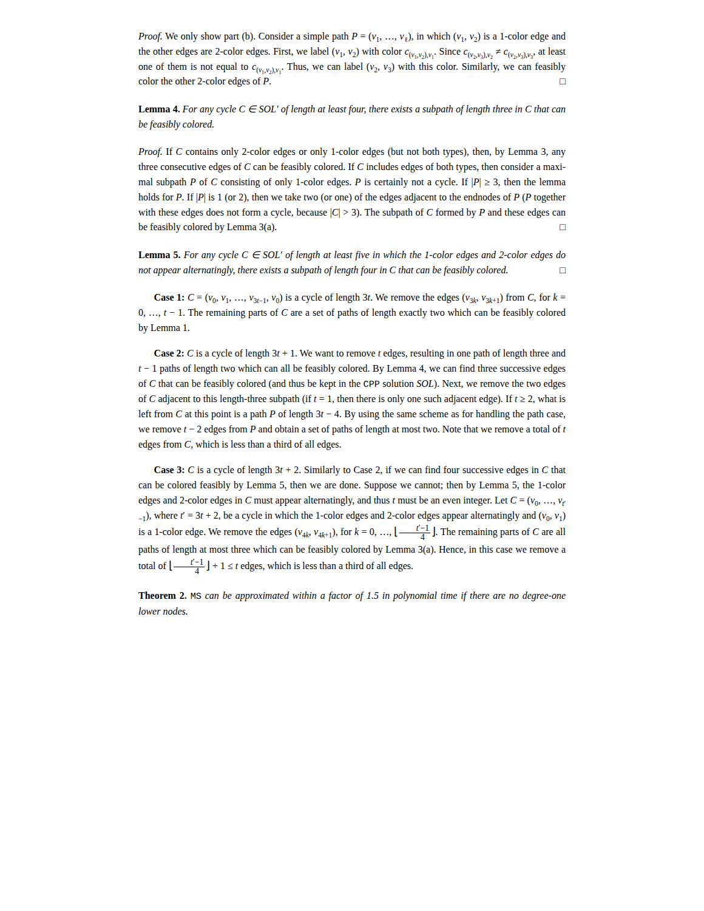Proof. We only show part (b). Consider a simple path P = (v1, …, vℓ), in which (v1, v2) is a 1-color edge and the other edges are 2-color edges. First, we label (v1, v2) with color c(v1,v2),v1. Since c(v2,v3),v2 ≠ c(v2,v3),v3, at least one of them is not equal to c(v1,v2),v1. Thus, we can label (v2, v3) with this color. Similarly, we can feasibly color the other 2-color edges of P. □
Lemma 4. For any cycle C ∈ SOL′ of length at least four, there exists a subpath of length three in C that can be feasibly colored.
Proof. If C contains only 2-color edges or only 1-color edges (but not both types), then, by Lemma 3, any three consecutive edges of C can be feasibly colored. If C includes edges of both types, then consider a maximal subpath P of C consisting of only 1-color edges. P is certainly not a cycle. If |P| ≥ 3, then the lemma holds for P. If |P| is 1 (or 2), then we take two (or one) of the edges adjacent to the endnodes of P (P together with these edges does not form a cycle, because |C| > 3). The subpath of C formed by P and these edges can be feasibly colored by Lemma 3(a). □
Lemma 5. For any cycle C ∈ SOL′ of length at least five in which the 1-color edges and 2-color edges do not appear alternatingly, there exists a subpath of length four in C that can be feasibly colored. □
Case 1: C = (v0, v1, …, v3t−1, v0) is a cycle of length 3t. We remove the edges (v3k, v3k+1) from C, for k = 0, …, t − 1. The remaining parts of C are a set of paths of length exactly two which can be feasibly colored by Lemma 1.
Case 2: C is a cycle of length 3t + 1. We want to remove t edges, resulting in one path of length three and t − 1 paths of length two which can all be feasibly colored. By Lemma 4, we can find three successive edges of C that can be feasibly colored (and thus be kept in the CPP solution SOL). Next, we remove the two edges of C adjacent to this length-three subpath (if t = 1, then there is only one such adjacent edge). If t ≥ 2, what is left from C at this point is a path P of length 3t − 4. By using the same scheme as for handling the path case, we remove t − 2 edges from P and obtain a set of paths of length at most two. Note that we remove a total of t edges from C, which is less than a third of all edges.
Case 3: C is a cycle of length 3t + 2. Similarly to Case 2, if we can find four successive edges in C that can be colored feasibly by Lemma 5, then we are done. Suppose we cannot; then by Lemma 5, the 1-color edges and 2-color edges in C must appear alternatingly, and thus t must be an even integer. Let C = (v0, …, vt′−1), where t′ = 3t + 2, be a cycle in which the 1-color edges and 2-color edges appear alternatingly and (v0, v1) is a 1-color edge. We remove the edges (v4k, v4k+1), for k = 0, …, ⌊t′−14⌋. The remaining parts of C are all paths of length at most three which can be feasibly colored by Lemma 3(a). Hence, in this case we remove a total of ⌊t′−14⌋ + 1 ≤ t edges, which is less than a third of all edges.
Theorem 2. MS can be approximated within a factor of 1.5 in polynomial time if there are no degree-one lower nodes.